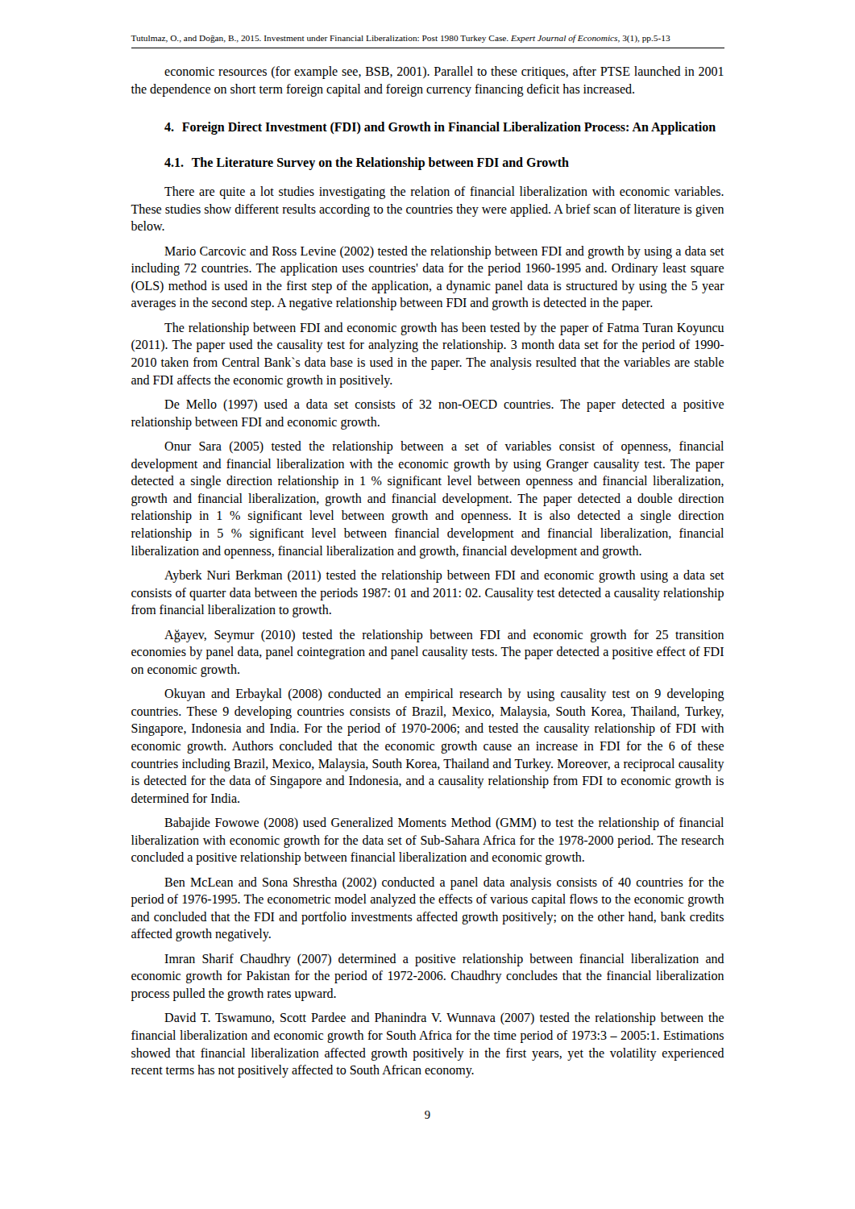Tutulmaz, O., and Doğan, B., 2015. Investment under Financial Liberalization: Post 1980 Turkey Case. Expert Journal of Economics, 3(1), pp.5-13
economic resources (for example see, BSB, 2001). Parallel to these critiques, after PTSE launched in 2001 the dependence on short term foreign capital and foreign currency financing deficit has increased.
4. Foreign Direct Investment (FDI) and Growth in Financial Liberalization Process: An Application
4.1. The Literature Survey on the Relationship between FDI and Growth
There are quite a lot studies investigating the relation of financial liberalization with economic variables. These studies show different results according to the countries they were applied. A brief scan of literature is given below.
Mario Carcovic and Ross Levine (2002) tested the relationship between FDI and growth by using a data set including 72 countries. The application uses countries' data for the period 1960-1995 and. Ordinary least square (OLS) method is used in the first step of the application, a dynamic panel data is structured by using the 5 year averages in the second step. A negative relationship between FDI and growth is detected in the paper.
The relationship between FDI and economic growth has been tested by the paper of Fatma Turan Koyuncu (2011). The paper used the causality test for analyzing the relationship. 3 month data set for the period of 1990-2010 taken from Central Bank`s data base is used in the paper. The analysis resulted that the variables are stable and FDI affects the economic growth in positively.
De Mello (1997) used a data set consists of 32 non-OECD countries. The paper detected a positive relationship between FDI and economic growth.
Onur Sara (2005) tested the relationship between a set of variables consist of openness, financial development and financial liberalization with the economic growth by using Granger causality test. The paper detected a single direction relationship in 1 % significant level between openness and financial liberalization, growth and financial liberalization, growth and financial development. The paper detected a double direction relationship in 1 % significant level between growth and openness. It is also detected a single direction relationship in 5 % significant level between financial development and financial liberalization, financial liberalization and openness, financial liberalization and growth, financial development and growth.
Ayberk Nuri Berkman (2011) tested the relationship between FDI and economic growth using a data set consists of quarter data between the periods 1987: 01 and 2011: 02. Causality test detected a causality relationship from financial liberalization to growth.
Ağayev, Seymur (2010) tested the relationship between FDI and economic growth for 25 transition economies by panel data, panel cointegration and panel causality tests. The paper detected a positive effect of FDI on economic growth.
Okuyan and Erbaykal (2008) conducted an empirical research by using causality test on 9 developing countries. These 9 developing countries consists of Brazil, Mexico, Malaysia, South Korea, Thailand, Turkey, Singapore, Indonesia and India. For the period of 1970-2006; and tested the causality relationship of FDI with economic growth. Authors concluded that the economic growth cause an increase in FDI for the 6 of these countries including Brazil, Mexico, Malaysia, South Korea, Thailand and Turkey. Moreover, a reciprocal causality is detected for the data of Singapore and Indonesia, and a causality relationship from FDI to economic growth is determined for India.
Babajide Fowowe (2008) used Generalized Moments Method (GMM) to test the relationship of financial liberalization with economic growth for the data set of Sub-Sahara Africa for the 1978-2000 period. The research concluded a positive relationship between financial liberalization and economic growth.
Ben McLean and Sona Shrestha (2002) conducted a panel data analysis consists of 40 countries for the period of 1976-1995. The econometric model analyzed the effects of various capital flows to the economic growth and concluded that the FDI and portfolio investments affected growth positively; on the other hand, bank credits affected growth negatively.
Imran Sharif Chaudhry (2007) determined a positive relationship between financial liberalization and economic growth for Pakistan for the period of 1972-2006. Chaudhry concludes that the financial liberalization process pulled the growth rates upward.
David T. Tswamuno, Scott Pardee and Phanindra V. Wunnava (2007) tested the relationship between the financial liberalization and economic growth for South Africa for the time period of 1973:3 – 2005:1. Estimations showed that financial liberalization affected growth positively in the first years, yet the volatility experienced recent terms has not positively affected to South African economy.
9